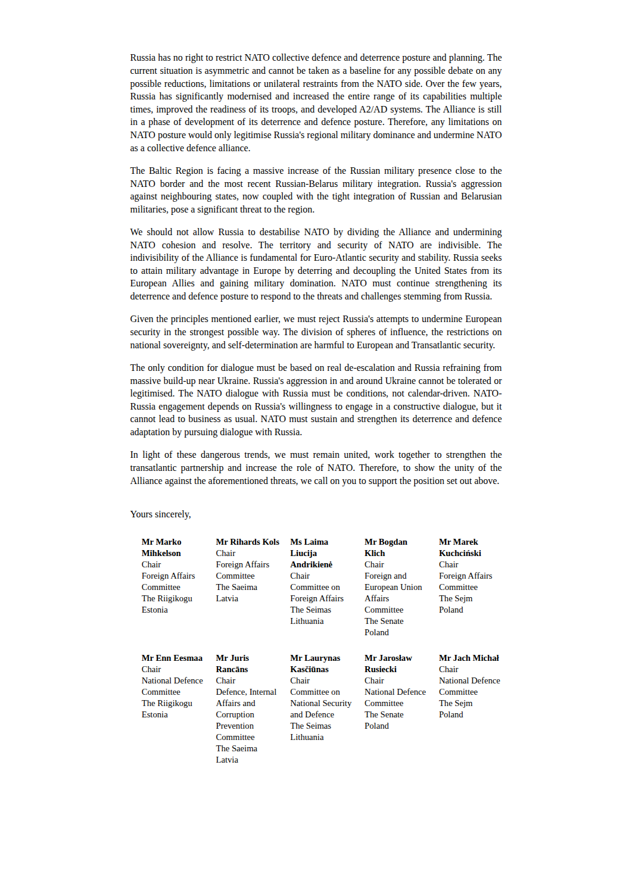Russia has no right to restrict NATO collective defence and deterrence posture and planning. The current situation is asymmetric and cannot be taken as a baseline for any possible debate on any possible reductions, limitations or unilateral restraints from the NATO side. Over the few years, Russia has significantly modernised and increased the entire range of its capabilities multiple times, improved the readiness of its troops, and developed A2/AD systems. The Alliance is still in a phase of development of its deterrence and defence posture. Therefore, any limitations on NATO posture would only legitimise Russia's regional military dominance and undermine NATO as a collective defence alliance.
The Baltic Region is facing a massive increase of the Russian military presence close to the NATO border and the most recent Russian-Belarus military integration. Russia's aggression against neighbouring states, now coupled with the tight integration of Russian and Belarusian militaries, pose a significant threat to the region.
We should not allow Russia to destabilise NATO by dividing the Alliance and undermining NATO cohesion and resolve. The territory and security of NATO are indivisible. The indivisibility of the Alliance is fundamental for Euro-Atlantic security and stability. Russia seeks to attain military advantage in Europe by deterring and decoupling the United States from its European Allies and gaining military domination. NATO must continue strengthening its deterrence and defence posture to respond to the threats and challenges stemming from Russia.
Given the principles mentioned earlier, we must reject Russia's attempts to undermine European security in the strongest possible way. The division of spheres of influence, the restrictions on national sovereignty, and self-determination are harmful to European and Transatlantic security.
The only condition for dialogue must be based on real de-escalation and Russia refraining from massive build-up near Ukraine. Russia's aggression in and around Ukraine cannot be tolerated or legitimised. The NATO dialogue with Russia must be conditions, not calendar-driven. NATO-Russia engagement depends on Russia's willingness to engage in a constructive dialogue, but it cannot lead to business as usual. NATO must sustain and strengthen its deterrence and defence adaptation by pursuing dialogue with Russia.
In light of these dangerous trends, we must remain united, work together to strengthen the transatlantic partnership and increase the role of NATO. Therefore, to show the unity of the Alliance against the aforementioned threats, we call on you to support the position set out above.
Yours sincerely,
| Mr Marko Mihkelson Chair Foreign Affairs Committee The Riigikogu Estonia | Mr Rihards Kols Chair Foreign Affairs Committee The Saeima Latvia | Ms Laima Liucija Andrikienė Chair Committee on Foreign Affairs The Seimas Lithuania | Mr Bogdan Klich Chair Foreign and European Union Affairs Committee The Senate Poland | Mr Marek Kuchciński Chair Foreign Affairs Committee The Sejm Poland |
| Mr Enn Eesmaa Chair National Defence Committee The Riigikogu Estonia | Mr Juris Rancāns Chair Defence, Internal Affairs and Corruption Prevention Committee The Saeima Latvia | Mr Laurynas Kasčiūnas Chair Committee on National Security and Defence The Seimas Lithuania | Mr Jarosław Rusiecki Chair National Defence Committee The Senate Poland | Mr Jach Michał Chair National Defence Committee The Sejm Poland |